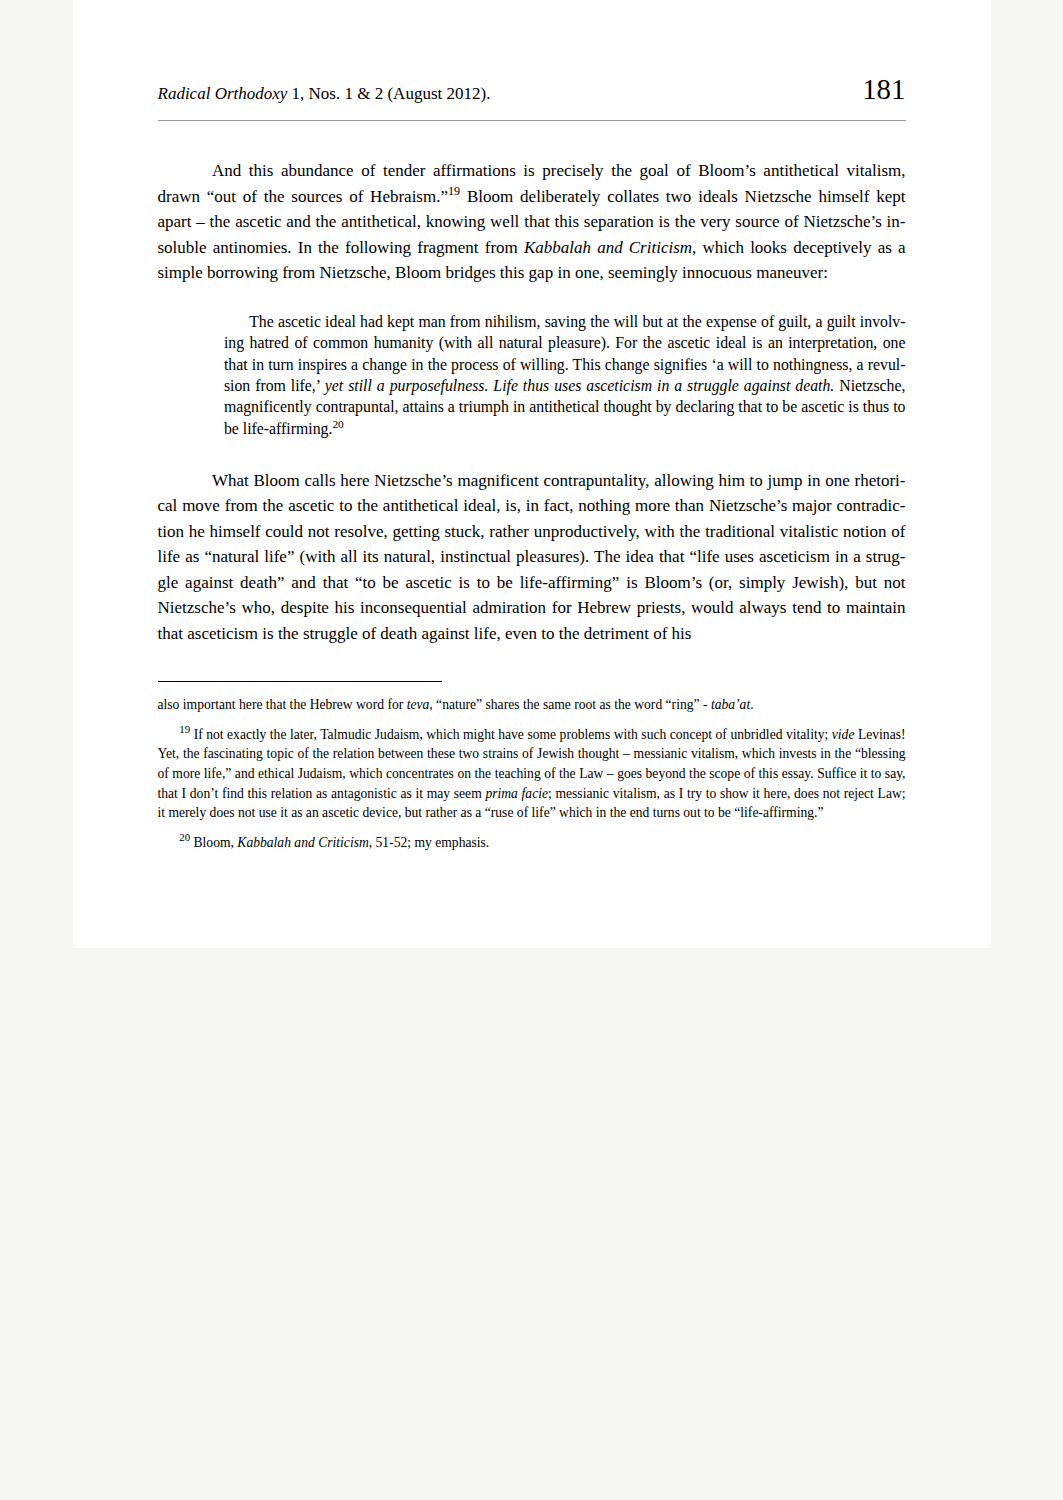Radical Orthodoxy 1, Nos. 1 & 2 (August 2012).
181
And this abundance of tender affirmations is precisely the goal of Bloom’s antithetical vitalism, drawn “out of the sources of Hebraism.”19 Bloom deliberately collates two ideals Nietzsche himself kept apart – the ascetic and the antithetical, knowing well that this separation is the very source of Nietzsche’s insoluble antinomies. In the following fragment from Kabbalah and Criticism, which looks deceptively as a simple borrowing from Nietzsche, Bloom bridges this gap in one, seemingly innocuous maneuver:
The ascetic ideal had kept man from nihilism, saving the will but at the expense of guilt, a guilt involving hatred of common humanity (with all natural pleasure). For the ascetic ideal is an interpretation, one that in turn inspires a change in the process of willing. This change signifies ‘a will to nothingness, a revulsion from life,’ yet still a purposefulness. Life thus uses asceticism in a struggle against death. Nietzsche, magnificently contrapuntal, attains a triumph in antithetical thought by declaring that to be ascetic is thus to be life-affirming.20
What Bloom calls here Nietzsche’s magnificent contrapuntality, allowing him to jump in one rhetorical move from the ascetic to the antithetical ideal, is, in fact, nothing more than Nietzsche’s major contradiction he himself could not resolve, getting stuck, rather unproductively, with the traditional vitalistic notion of life as “natural life” (with all its natural, instinctual pleasures). The idea that “life uses asceticism in a struggle against death” and that “to be ascetic is to be life-affirming” is Bloom’s (or, simply Jewish), but not Nietzsche’s who, despite his inconsequential admiration for Hebrew priests, would always tend to maintain that asceticism is the struggle of death against life, even to the detriment of his
also important here that the Hebrew word for teva, “nature” shares the same root as the word “ring” - taba’at.
19 If not exactly the later, Talmudic Judaism, which might have some problems with such concept of unbridled vitality; vide Levinas! Yet, the fascinating topic of the relation between these two strains of Jewish thought – messianic vitalism, which invests in the “blessing of more life,” and ethical Judaism, which concentrates on the teaching of the Law – goes beyond the scope of this essay. Suffice it to say, that I don’t find this relation as antagonistic as it may seem prima facie; messianic vitalism, as I try to show it here, does not reject Law; it merely does not use it as an ascetic device, but rather as a “ruse of life” which in the end turns out to be “life-affirming.”
20 Bloom, Kabbalah and Criticism, 51-52; my emphasis.